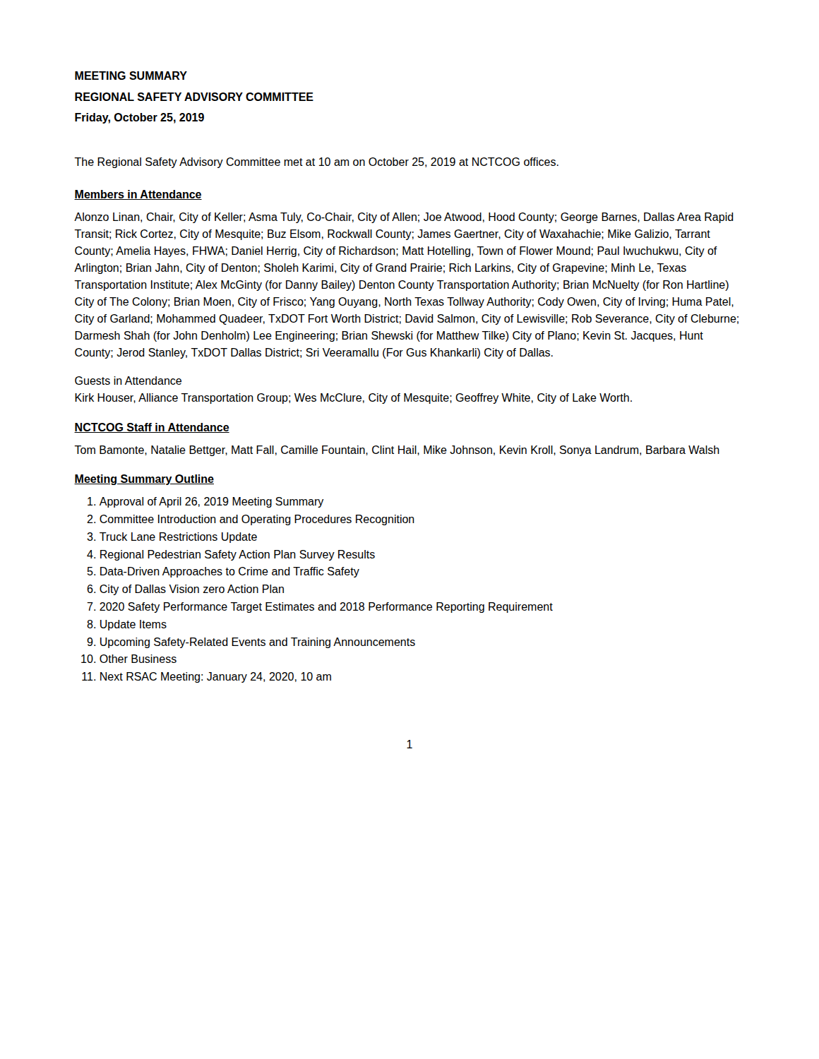MEETING SUMMARY
REGIONAL SAFETY ADVISORY COMMITTEE
Friday, October 25, 2019
The Regional Safety Advisory Committee met at 10 am on October 25, 2019 at NCTCOG offices.
Members in Attendance
Alonzo Linan, Chair, City of Keller; Asma Tuly, Co-Chair, City of Allen; Joe Atwood, Hood County; George Barnes, Dallas Area Rapid Transit; Rick Cortez, City of Mesquite; Buz Elsom, Rockwall County; James Gaertner, City of Waxahachie; Mike Galizio, Tarrant County; Amelia Hayes, FHWA; Daniel Herrig, City of Richardson; Matt Hotelling, Town of Flower Mound; Paul Iwuchukwu, City of Arlington; Brian Jahn, City of Denton; Sholeh Karimi, City of Grand Prairie; Rich Larkins, City of Grapevine; Minh Le, Texas Transportation Institute; Alex McGinty (for Danny Bailey) Denton County Transportation Authority; Brian McNuelty (for Ron Hartline) City of The Colony; Brian Moen, City of Frisco; Yang Ouyang, North Texas Tollway Authority; Cody Owen, City of Irving; Huma Patel, City of Garland; Mohammed Quadeer, TxDOT Fort Worth District; David Salmon, City of Lewisville; Rob Severance, City of Cleburne; Darmesh Shah (for John Denholm) Lee Engineering; Brian Shewski (for Matthew Tilke) City of Plano; Kevin St. Jacques, Hunt County; Jerod Stanley, TxDOT Dallas District; Sri Veeramallu (For Gus Khankarli) City of Dallas.
Guests in Attendance
Kirk Houser, Alliance Transportation Group; Wes McClure, City of Mesquite; Geoffrey White, City of Lake Worth.
NCTCOG Staff in Attendance
Tom Bamonte, Natalie Bettger, Matt Fall, Camille Fountain, Clint Hail, Mike Johnson, Kevin Kroll, Sonya Landrum, Barbara Walsh
Meeting Summary Outline
Approval of April 26, 2019 Meeting Summary
Committee Introduction and Operating Procedures Recognition
Truck Lane Restrictions Update
Regional Pedestrian Safety Action Plan Survey Results
Data-Driven Approaches to Crime and Traffic Safety
City of Dallas Vision zero Action Plan
2020 Safety Performance Target Estimates and 2018 Performance Reporting Requirement
Update Items
Upcoming Safety-Related Events and Training Announcements
Other Business
Next RSAC Meeting: January 24, 2020, 10 am
1